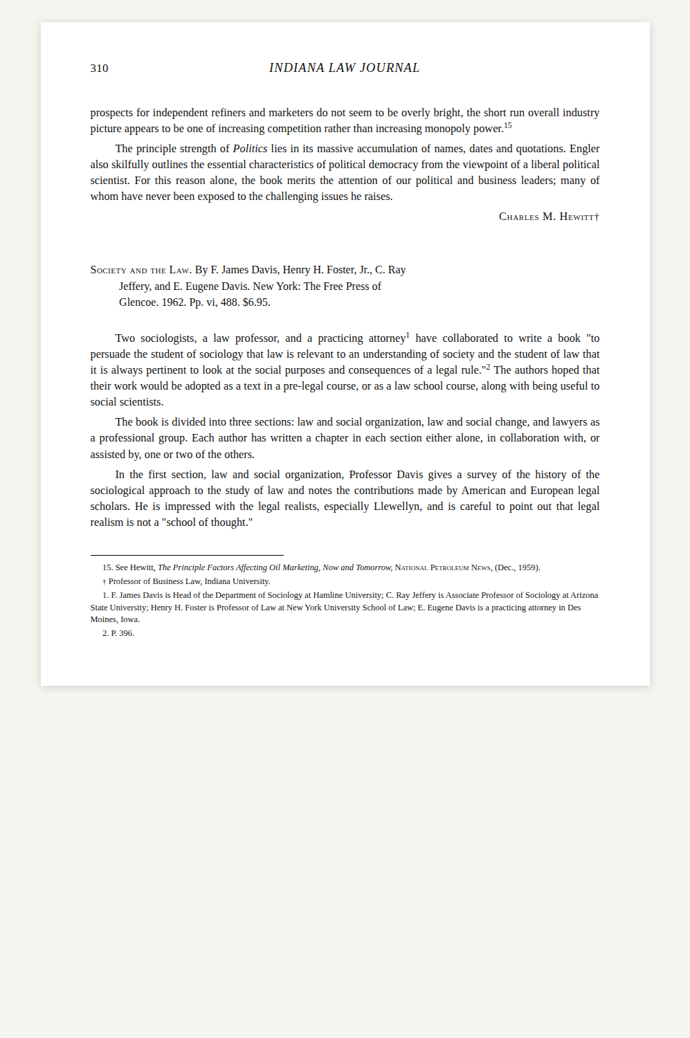310 INDIANA LAW JOURNAL
prospects for independent refiners and marketers do not seem to be overly bright, the short run overall industry picture appears to be one of increasing competition rather than increasing monopoly power.15
The principle strength of Politics lies in its massive accumulation of names, dates and quotations. Engler also skilfully outlines the essential characteristics of political democracy from the viewpoint of a liberal political scientist. For this reason alone, the book merits the attention of our political and business leaders; many of whom have never been exposed to the challenging issues he raises.
Charles M. Hewitt†
Society and the Law. By F. James Davis, Henry H. Foster, Jr., C. Ray Jeffery, and E. Eugene Davis. New York: The Free Press of Glencoe. 1962. Pp. vi, 488. $6.95.
Two sociologists, a law professor, and a practicing attorney1 have collaborated to write a book "to persuade the student of sociology that law is relevant to an understanding of society and the student of law that it is always pertinent to look at the social purposes and consequences of a legal rule."2 The authors hoped that their work would be adopted as a text in a pre-legal course, or as a law school course, along with being useful to social scientists.
The book is divided into three sections: law and social organization, law and social change, and lawyers as a professional group. Each author has written a chapter in each section either alone, in collaboration with, or assisted by, one or two of the others.
In the first section, law and social organization, Professor Davis gives a survey of the history of the sociological approach to the study of law and notes the contributions made by American and European legal scholars. He is impressed with the legal realists, especially Llewellyn, and is careful to point out that legal realism is not a "school of thought."
15. See Hewitt, The Principle Factors Affecting Oil Marketing, Now and Tomorrow, National Petroleum News, (Dec., 1959).
† Professor of Business Law, Indiana University.
1. F. James Davis is Head of the Department of Sociology at Hamline University; C. Ray Jeffery is Associate Professor of Sociology at Arizona State University; Henry H. Foster is Professor of Law at New York University School of Law; E. Eugene Davis is a practicing attorney in Des Moines, Iowa.
2. P. 396.